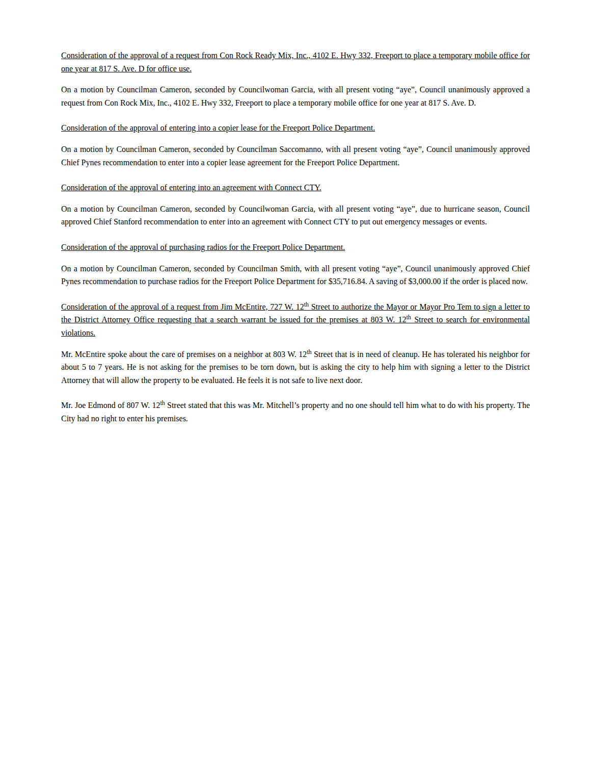Consideration of the approval of a request from Con Rock Ready Mix, Inc., 4102 E. Hwy 332, Freeport to place a temporary mobile office for one year at 817 S. Ave. D for office use.
On a motion by Councilman Cameron, seconded by Councilwoman Garcia, with all present voting “aye”, Council unanimously approved a request from Con Rock Mix, Inc., 4102 E. Hwy 332, Freeport to place a temporary mobile office for one year at 817 S. Ave. D.
Consideration of the approval of entering into a copier lease for the Freeport Police Department.
On a motion by Councilman Cameron, seconded by Councilman Saccomanno, with all present voting “aye”, Council unanimously approved Chief Pynes recommendation to enter into a copier lease agreement for the Freeport Police Department.
Consideration of the approval of entering into an agreement with Connect CTY.
On a motion by Councilman Cameron, seconded by Councilwoman Garcia, with all present voting “aye”, due to hurricane season, Council approved Chief Stanford recommendation to enter into an agreement with Connect CTY to put out emergency messages or events.
Consideration of the approval of purchasing radios for the Freeport Police Department.
On a motion by Councilman Cameron, seconded by Councilman Smith, with all present voting “aye”, Council unanimously approved Chief Pynes recommendation to purchase radios for the Freeport Police Department for $35,716.84. A saving of $3,000.00 if the order is placed now.
Consideration of the approval of a request from Jim McEntire, 727 W. 12th Street to authorize the Mayor or Mayor Pro Tem to sign a letter to the District Attorney Office requesting that a search warrant be issued for the premises at 803 W. 12th Street to search for environmental violations.
Mr. McEntire spoke about the care of premises on a neighbor at 803 W. 12th Street that is in need of cleanup. He has tolerated his neighbor for about 5 to 7 years. He is not asking for the premises to be torn down, but is asking the city to help him with signing a letter to the District Attorney that will allow the property to be evaluated. He feels it is not safe to live next door.
Mr. Joe Edmond of 807 W. 12th Street stated that this was Mr. Mitchell’s property and no one should tell him what to do with his property. The City had no right to enter his premises.